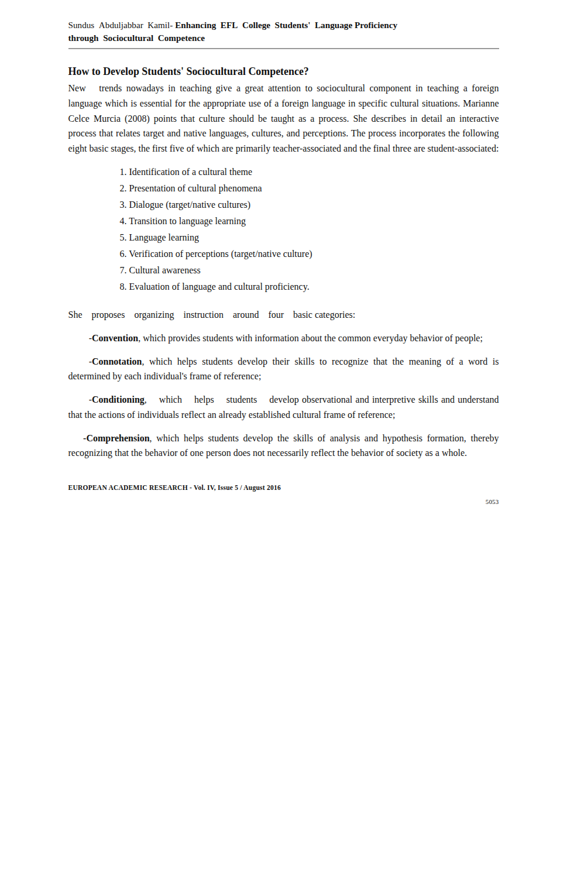Sundus Abduljabbar Kamil- Enhancing EFL College Students' Language Proficiency through Sociocultural Competence
How to Develop Students' Sociocultural Competence?
New trends nowadays in teaching give a great attention to sociocultural component in teaching a foreign language which is essential for the appropriate use of a foreign language in specific cultural situations. Marianne Celce Murcia (2008) points that culture should be taught as a process. She describes in detail an interactive process that relates target and native languages, cultures, and perceptions. The process incorporates the following eight basic stages, the first five of which are primarily teacher-associated and the final three are student-associated:
1. Identification of a cultural theme
2. Presentation of cultural phenomena
3. Dialogue (target/native cultures)
4. Transition to language learning
5. Language learning
6. Verification of perceptions (target/native culture)
7. Cultural awareness
8. Evaluation of language and cultural proficiency.
She proposes organizing instruction around four basic categories:
-Convention, which provides students with information about the common everyday behavior of people;
-Connotation, which helps students develop their skills to recognize that the meaning of a word is determined by each individual's frame of reference;
-Conditioning, which helps students develop observational and interpretive skills and understand that the actions of individuals reflect an already established cultural frame of reference;
-Comprehension, which helps students develop the skills of analysis and hypothesis formation, thereby recognizing that the behavior of one person does not necessarily reflect the behavior of society as a whole.
EUROPEAN ACADEMIC RESEARCH - Vol. IV, Issue 5 / August 2016
5053